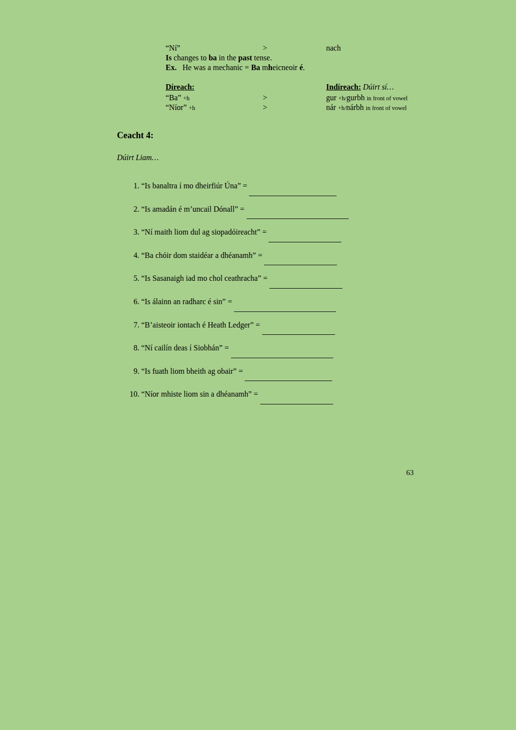“Ní” > nach
Is changes to ba in the past tense.
Ex. He was a mechanic = Ba mheicneoir é.
Díreach: Indíreach: Dúirt sí…
“Ba” +h > gur +h/gurbh in front of vowel
“Níor” +h > nár +h/nárbh in front of vowel
Ceacht 4:
Dúirt Liam…
“Is banaltra í mo dheirfiúr Úna” =
“Is amadán é m’uncail Dónall” =
“Ní maith liom dul ag siopadóireacht” =
“Ba chóir dom staidéar a dhéanamh” =
“Is Sasanaigh iad mo chol ceathracha” =
“Is álainn an radharc é sin” =
“B’aisteoir iontach é Heath Ledger” =
“Ní cailín deas í Siobhán” =
“Is fuath liom bheith ag obair” =
“Níor mhiste liom sin a dhéanamh” =
63